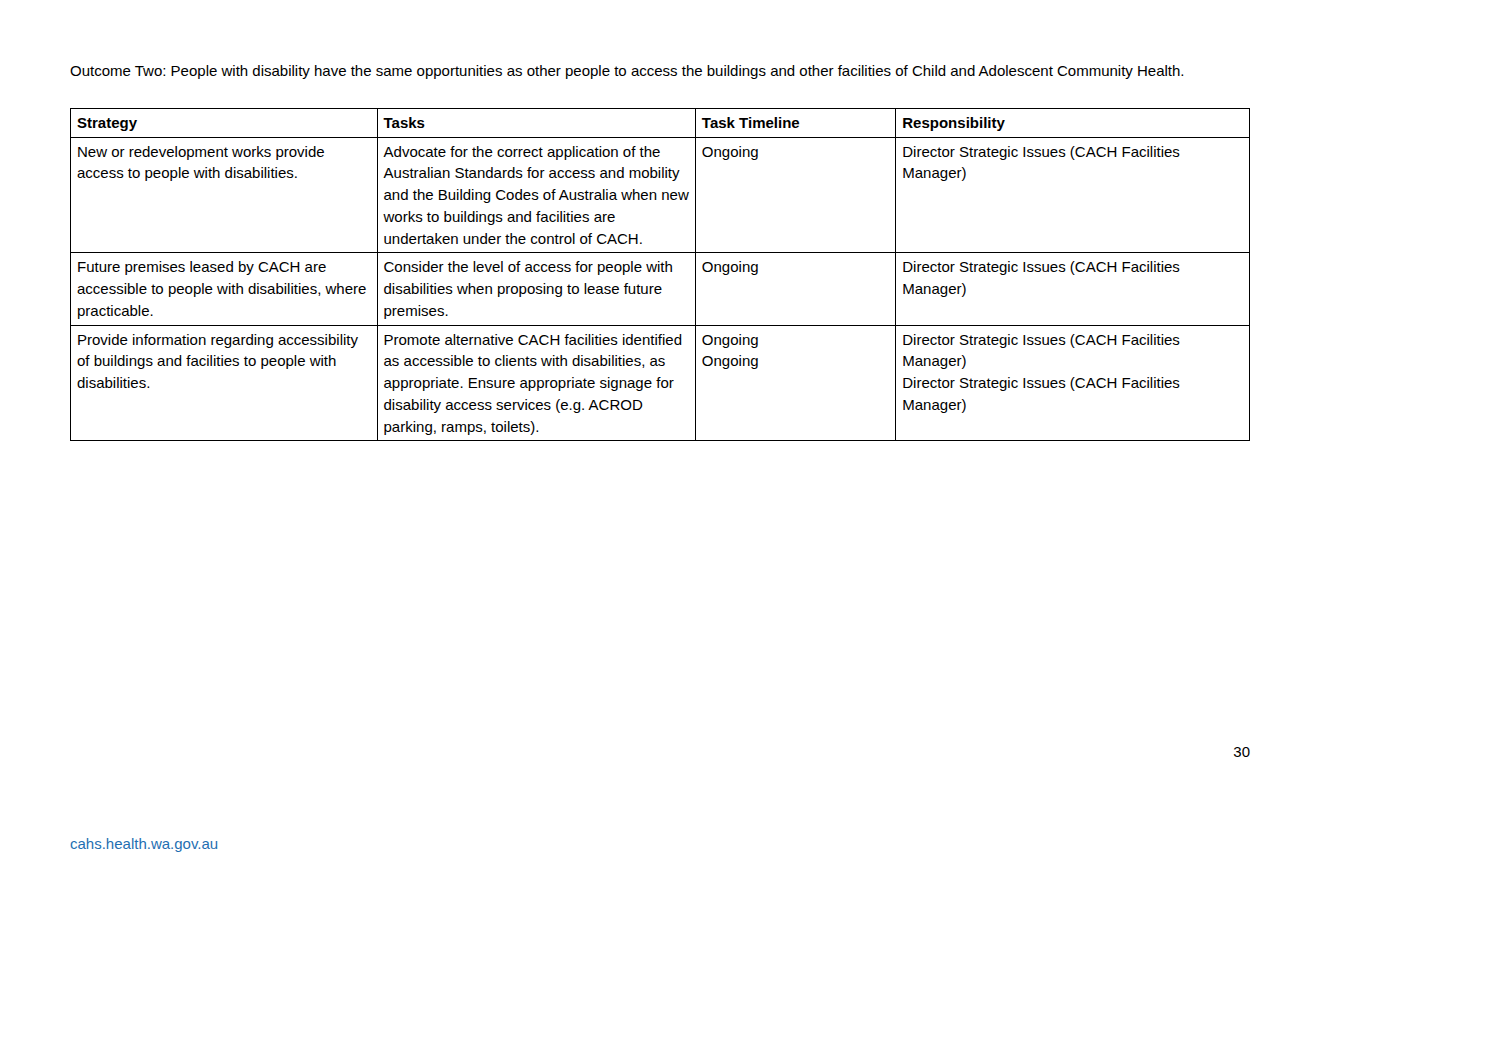Outcome Two: People with disability have the same opportunities as other people to access the buildings and other facilities of Child and Adolescent Community Health.
| Strategy | Tasks | Task Timeline | Responsibility |
| --- | --- | --- | --- |
| New or redevelopment works provide access to people with disabilities. | Advocate for the correct application of the Australian Standards for access and mobility and the Building Codes of Australia when new works to buildings and facilities are undertaken under the control of CACH. | Ongoing | Director Strategic Issues (CACH Facilities Manager) |
| Future premises leased by CACH are accessible to people with disabilities, where practicable. | Consider the level of access for people with disabilities when proposing to lease future premises. | Ongoing | Director Strategic Issues (CACH Facilities Manager) |
| Provide information regarding accessibility of buildings and facilities to people with disabilities. | Promote alternative CACH facilities identified as accessible to clients with disabilities, as appropriate. Ensure appropriate signage for disability access services (e.g. ACROD parking, ramps, toilets). | Ongoing Ongoing | Director Strategic Issues (CACH Facilities Manager) Director Strategic Issues (CACH Facilities Manager) |
30
cahs.health.wa.gov.au